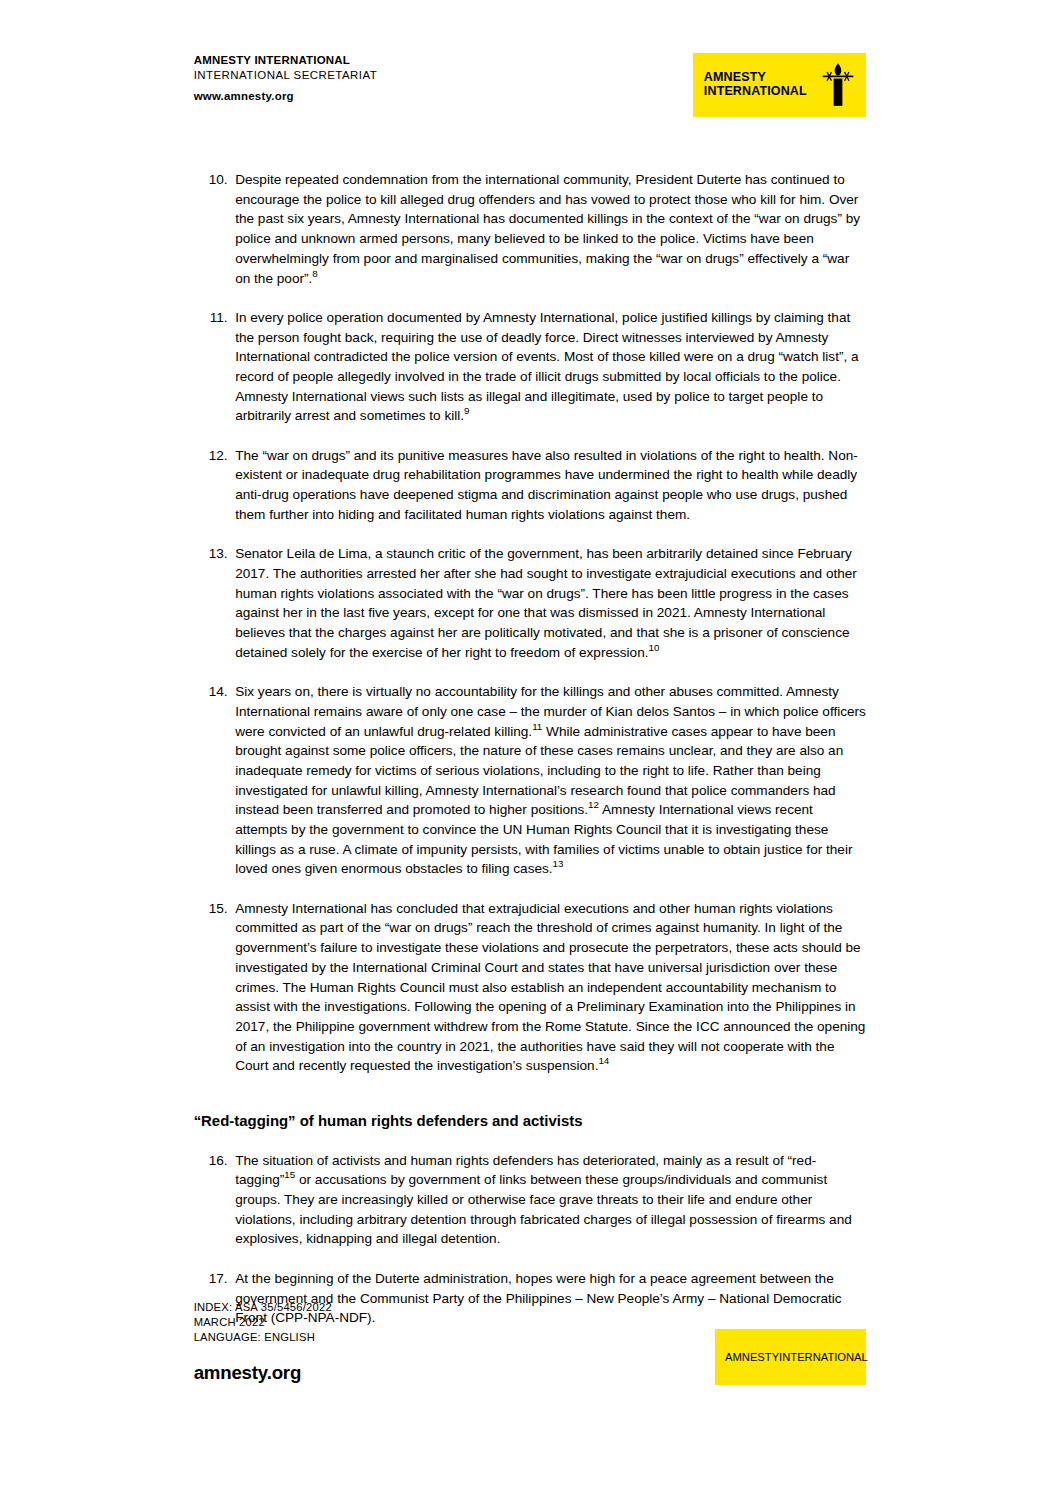Amnesty International
International Secretariat
www.amnesty.org
AMNESTY INTERNATIONAL
10. Despite repeated condemnation from the international community, President Duterte has continued to encourage the police to kill alleged drug offenders and has vowed to protect those who kill for him. Over the past six years, Amnesty International has documented killings in the context of the “war on drugs” by police and unknown armed persons, many believed to be linked to the police. Victims have been overwhelmingly from poor and marginalised communities, making the “war on drugs” effectively a “war on the poor”.8
11. In every police operation documented by Amnesty International, police justified killings by claiming that the person fought back, requiring the use of deadly force. Direct witnesses interviewed by Amnesty International contradicted the police version of events. Most of those killed were on a drug “watch list”, a record of people allegedly involved in the trade of illicit drugs submitted by local officials to the police. Amnesty International views such lists as illegal and illegitimate, used by police to target people to arbitrarily arrest and sometimes to kill.9
12. The “war on drugs” and its punitive measures have also resulted in violations of the right to health. Non-existent or inadequate drug rehabilitation programmes have undermined the right to health while deadly anti-drug operations have deepened stigma and discrimination against people who use drugs, pushed them further into hiding and facilitated human rights violations against them.
13. Senator Leila de Lima, a staunch critic of the government, has been arbitrarily detained since February 2017. The authorities arrested her after she had sought to investigate extrajudicial executions and other human rights violations associated with the “war on drugs”. There has been little progress in the cases against her in the last five years, except for one that was dismissed in 2021. Amnesty International believes that the charges against her are politically motivated, and that she is a prisoner of conscience detained solely for the exercise of her right to freedom of expression.10
14. Six years on, there is virtually no accountability for the killings and other abuses committed. Amnesty International remains aware of only one case – the murder of Kian delos Santos – in which police officers were convicted of an unlawful drug-related killing.11 While administrative cases appear to have been brought against some police officers, the nature of these cases remains unclear, and they are also an inadequate remedy for victims of serious violations, including to the right to life. Rather than being investigated for unlawful killing, Amnesty International’s research found that police commanders had instead been transferred and promoted to higher positions.12 Amnesty International views recent attempts by the government to convince the UN Human Rights Council that it is investigating these killings as a ruse. A climate of impunity persists, with families of victims unable to obtain justice for their loved ones given enormous obstacles to filing cases.13
15. Amnesty International has concluded that extrajudicial executions and other human rights violations committed as part of the “war on drugs” reach the threshold of crimes against humanity. In light of the government’s failure to investigate these violations and prosecute the perpetrators, these acts should be investigated by the International Criminal Court and states that have universal jurisdiction over these crimes. The Human Rights Council must also establish an independent accountability mechanism to assist with the investigations. Following the opening of a Preliminary Examination into the Philippines in 2017, the Philippine government withdrew from the Rome Statute. Since the ICC announced the opening of an investigation into the country in 2021, the authorities have said they will not cooperate with the Court and recently requested the investigation’s suspension.14
“Red-tagging” of human rights defenders and activists
16. The situation of activists and human rights defenders has deteriorated, mainly as a result of “red-tagging”15 or accusations by government of links between these groups/individuals and communist groups. They are increasingly killed or otherwise face grave threats to their life and endure other violations, including arbitrary detention through fabricated charges of illegal possession of firearms and explosives, kidnapping and illegal detention.
17. At the beginning of the Duterte administration, hopes were high for a peace agreement between the government and the Communist Party of the Philippines – New People’s Army – National Democratic Front (CPP-NPA-NDF).
INDEX: ASA 35/5456/2022
MARCH 2022
LANGUAGE: ENGLISH
amnesty.org
AMNESTY INTERNATIONAL